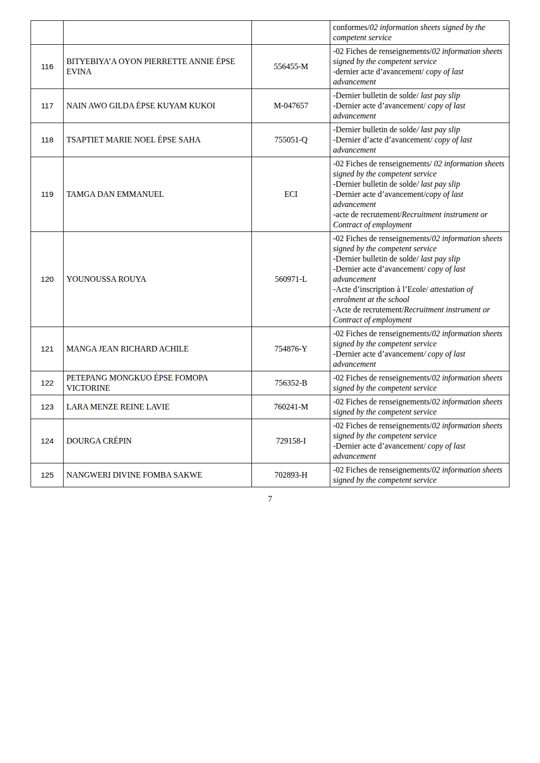| | | | conformes/ 02 information sheets signed by the competent service |
| 116 | BITYEBIYA’A OYON PIERRETTE ANNIE ÉPSE EVINA | 556455-M | -02 Fiches de renseignements/ 02 information sheets signed by the competent service -dernier acte d’avancement/ copy of last advancement |
| 117 | NAIN AWO GILDA ÉPSE KUYAM KUKOI | M-047657 | -Dernier bulletin de solde/ last pay slip -Dernier acte d’avancement/ copy of last advancement |
| 118 | TSAPTIET MARIE NOEL ÉPSE SAHA | 755051-Q | -Dernier bulletin de solde / last pay slip -Dernier d’acte d’avancement/ copy of last advancement |
| 119 | TAMGA DAN EMMANUEL | ECI | -02 Fiches de renseignements/ 02 information sheets signed by the competent service -Dernier bulletin de solde / last pay slip -Dernier acte d’avancement/ copy of last advancement -acte de recrutement/ Recruitment instrument or Contract of employment |
| 120 | YOUNOUSSA ROUYA | 560971-L | -02 Fiches de renseignements/ 02 information sheets signed by the competent service -Dernier bulletin de solde/ last pay slip -Dernier acte d’avancement/ copy of last advancement -Acte d’inscription à l’Ecole/ attestation of enrolment at the school -Acte de recrutement/ Recruitment instrument or Contract of employment |
| 121 | MANGA JEAN RICHARD ACHILE | 754876-Y | -02 Fiches de renseignements/ 02 information sheets signed by the competent service -Dernier acte d’avancement / copy of last advancement |
| 122 | PETEPANG MONGKUO ÉPSE FOMOPA VICTORINE | 756352-B | -02 Fiches de renseignements/ 02 information sheets signed by the competent service |
| 123 | LARA MENZE REINE LAVIE | 760241-M | -02 Fiches de renseignements/ 02 information sheets signed by the competent service |
| 124 | DOURGA CRÉPIN | 729158-I | -02 Fiches de renseignements/ 02 information sheets signed by the competent service -Dernier acte d’avancement/ copy of last advancement |
| 125 | NANGWERI DIVINE FOMBA SAKWE | 702893-H | -02 Fiches de renseignements/ 02 information sheets signed by the competent service |
7